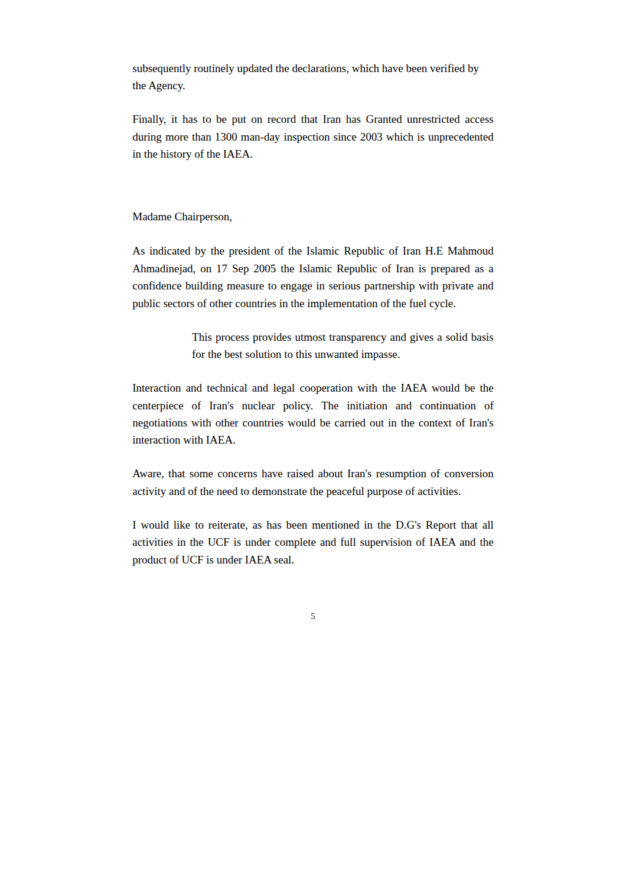subsequently routinely updated the declarations, which have been verified by the Agency.
Finally, it has to be put on record that Iran has Granted unrestricted access during more than 1300 man-day inspection since 2003 which is unprecedented in the history of the IAEA.
Madame Chairperson,
As indicated by the president of the Islamic Republic of Iran H.E Mahmoud Ahmadinejad, on 17 Sep 2005 the Islamic Republic of Iran is prepared as a confidence building measure to engage in serious partnership with private and public sectors of other countries in the implementation of the fuel cycle.
This process provides utmost transparency and gives a solid basis for the best solution to this unwanted impasse.
Interaction and technical and legal cooperation with the IAEA would be the centerpiece of Iran's nuclear policy. The initiation and continuation of negotiations with other countries would be carried out in the context of Iran's interaction with IAEA.
Aware, that some concerns have raised about Iran's resumption of conversion activity and of the need to demonstrate the peaceful purpose of activities.
I would like to reiterate, as has been mentioned in the D.G's Report that all activities in the UCF is under complete and full supervision of IAEA and the product of UCF is under IAEA seal.
5